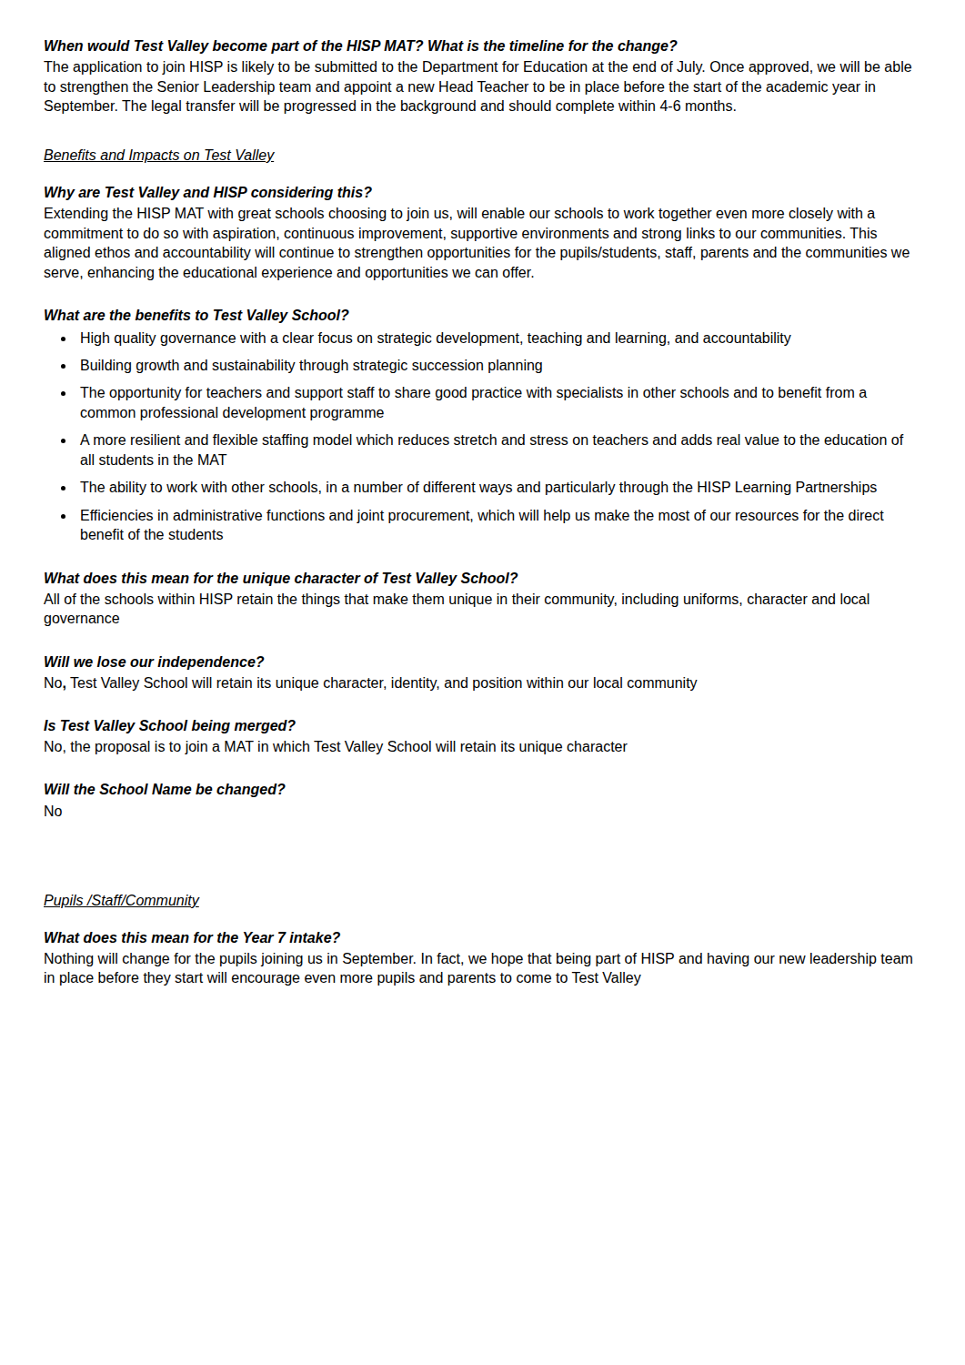When would Test Valley become part of the HISP MAT? What is the timeline for the change?
The application to join HISP is likely to be submitted to the Department for Education at the end of July. Once approved, we will be able to strengthen the Senior Leadership team and appoint a new Head Teacher to be in place before the start of the academic year in September. The legal transfer will be progressed in the background and should complete within 4-6 months.
Benefits and Impacts on Test Valley
Why are Test Valley and HISP considering this?
Extending the HISP MAT with great schools choosing to join us, will enable our schools to work together even more closely with a commitment to do so with aspiration, continuous improvement, supportive environments and strong links to our communities. This aligned ethos and accountability will continue to strengthen opportunities for the pupils/students, staff, parents and the communities we serve, enhancing the educational experience and opportunities we can offer.
What are the benefits to Test Valley School?
High quality governance with a clear focus on strategic development, teaching and learning, and accountability
Building growth and sustainability through strategic succession planning
The opportunity for teachers and support staff to share good practice with specialists in other schools and to benefit from a common professional development programme
A more resilient and flexible staffing model which reduces stretch and stress on teachers and adds real value to the education of all students in the MAT
The ability to work with other schools, in a number of different ways and particularly through the HISP Learning Partnerships
Efficiencies in administrative functions and joint procurement, which will help us make the most of our resources for the direct benefit of the students
What does this mean for the unique character of Test Valley School?
All of the schools within HISP retain the things that make them unique in their community, including uniforms, character and local governance
Will we lose our independence?
No, Test Valley School will retain its unique character, identity, and position within our local community
Is Test Valley School being merged?
No, the proposal is to join a MAT in which Test Valley School will retain its unique character
Will the School Name be changed?
No
Pupils /Staff/Community
What does this mean for the Year 7 intake?
Nothing will change for the pupils joining us in September. In fact, we hope that being part of HISP and having our new leadership team in place before they start will encourage even more pupils and parents to come to Test Valley